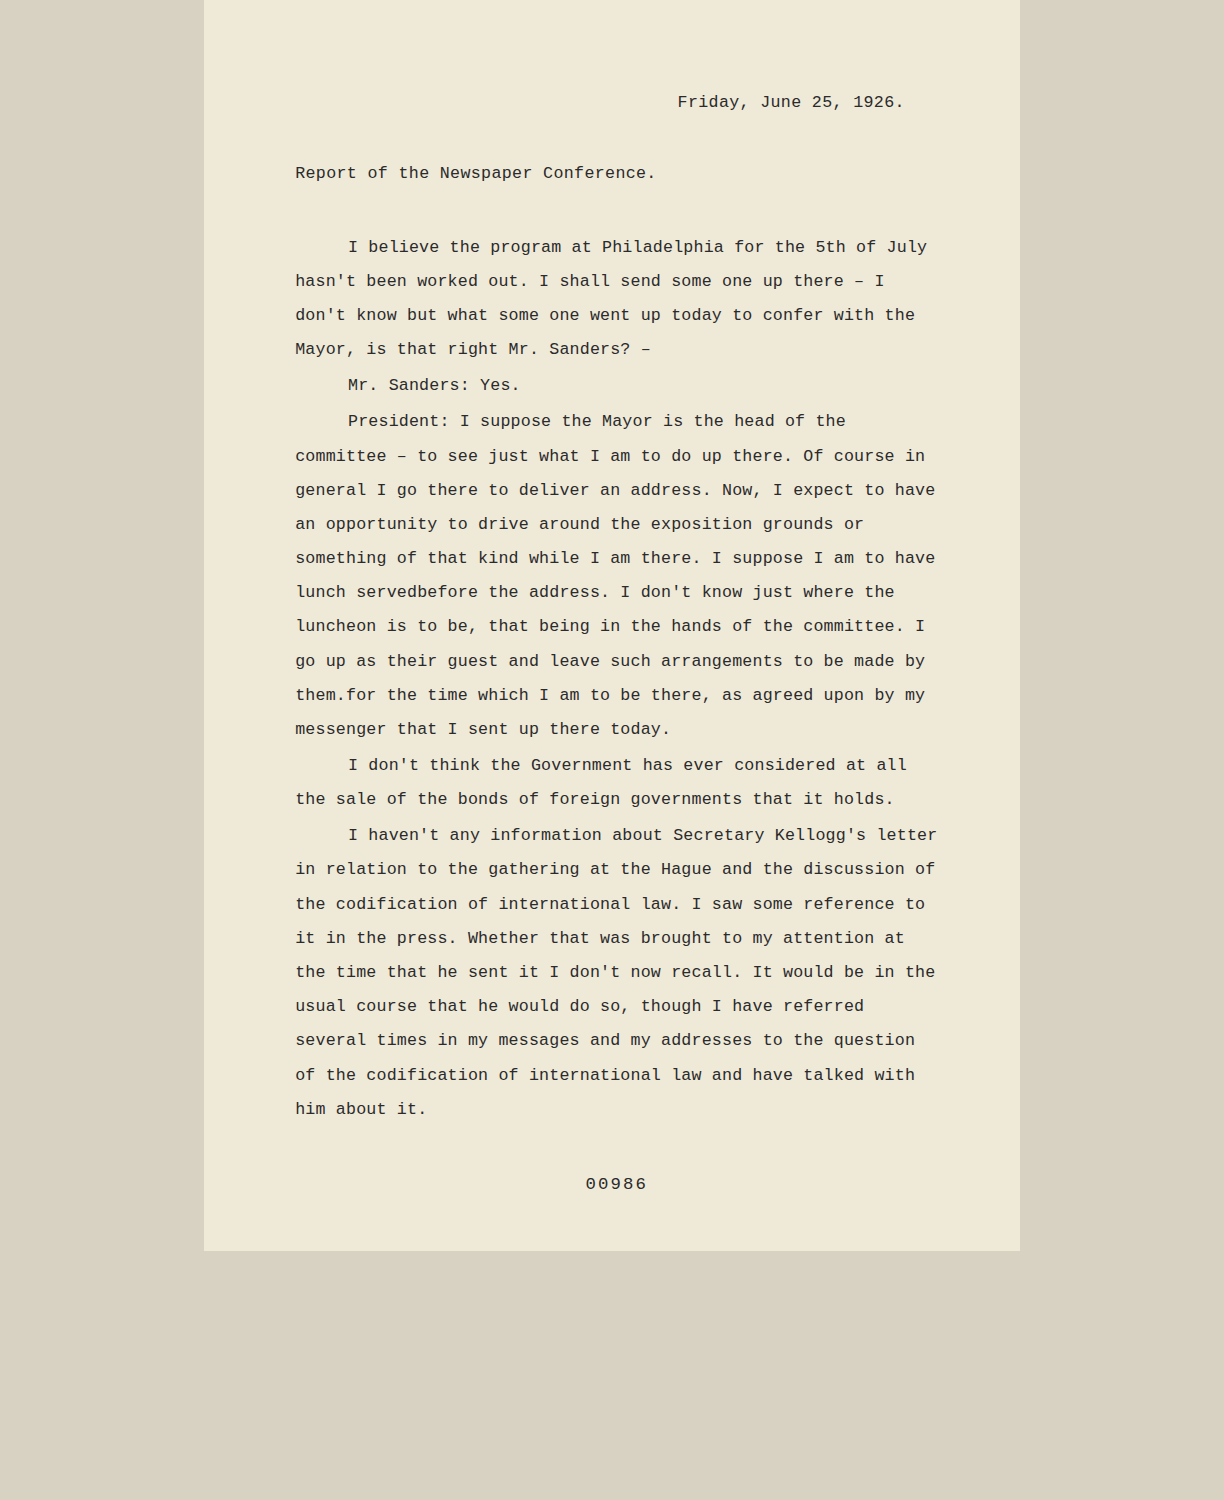Friday, June 25, 1926.
Report of the Newspaper Conference.
I believe the program at Philadelphia for the 5th of July hasn't been worked out. I shall send some one up there – I don't know but what some one went up today to confer with the Mayor, is that right Mr. Sanders? –
Mr. Sanders: Yes.
President: I suppose the Mayor is the head of the committee – to see just what I am to do up there. Of course in general I go there to deliver an address. Now, I expect to have an opportunity to drive around the exposition grounds or something of that kind while I am there. I suppose I am to have lunch servedbefore the address. I don't know just where the luncheon is to be, that being in the hands of the committee. I go up as their guest and leave such arrangements to be made by them.for the time which I am to be there, as agreed upon by my messenger that I sent up there today.
I don't think the Government has ever considered at all the sale of the bonds of foreign governments that it holds.
I haven't any information about Secretary Kellogg's letter in relation to the gathering at the Hague and the discussion of the codification of international law. I saw some reference to it in the press. Whether that was brought to my attention at the time that he sent it I don't now recall. It would be in the usual course that he would do so, though I have referred several times in my messages and my addresses to the question of the codification of international law and have talked with him about it.
00986